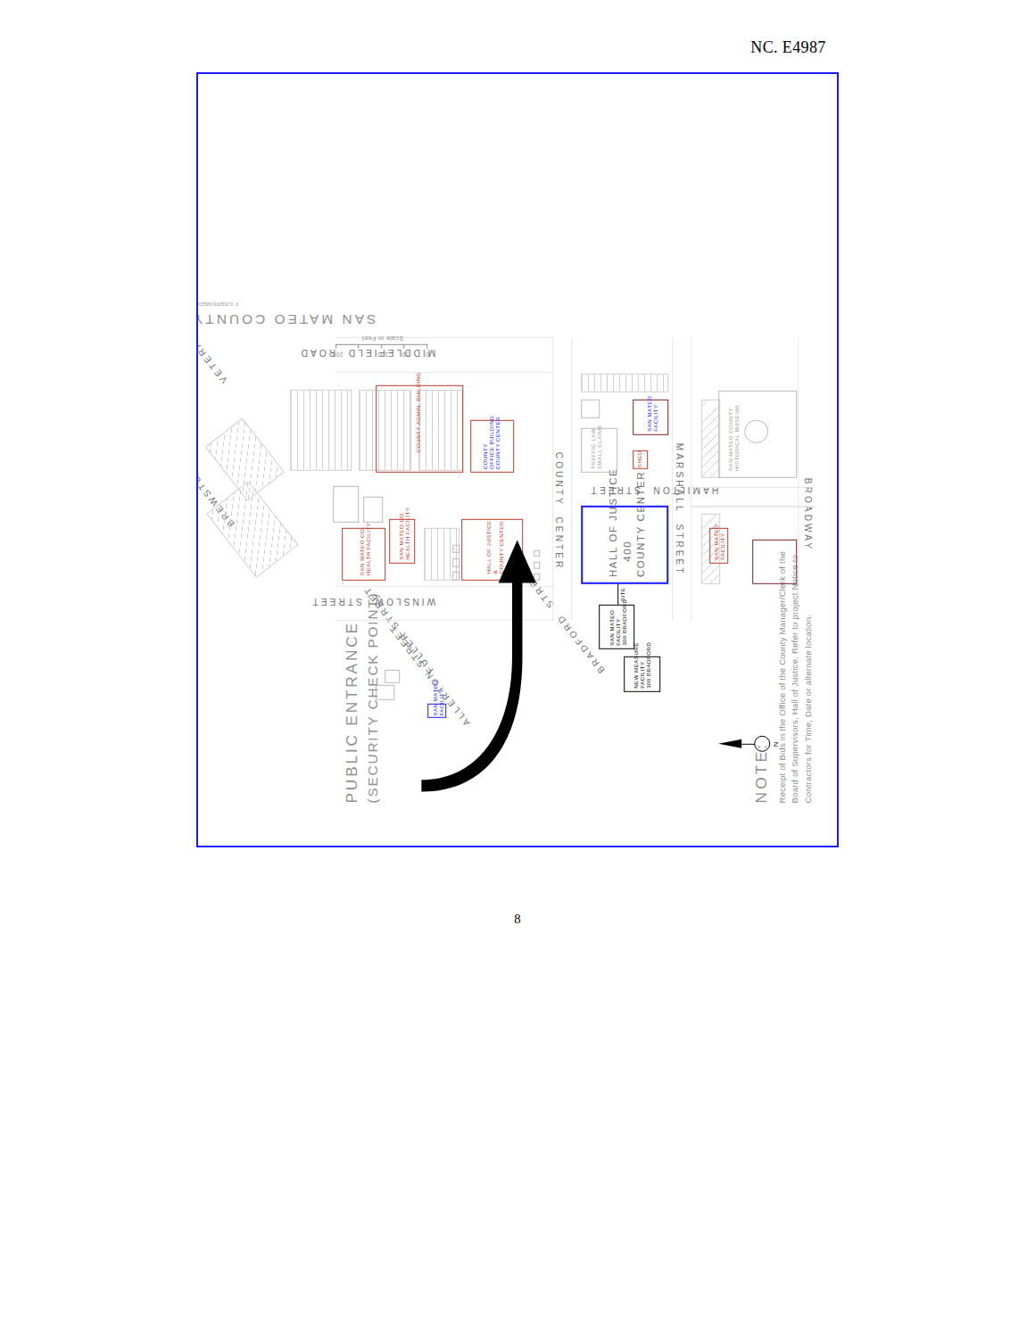NC. E4987
BREWSTER AVENUE
VETERANS BOULEVARD
FULLER STREET
ALLERTON STREET
WINSLOW STREET
MIDDLEFIELD ROAD
COUNTY CENTER
BRADFORD STREET
MARSHALL STREET
HAMILTON STREET
BROADWAY
SAN MATEO CO.
HEALTH FACILITY
SAN MATEO CO.
HEALTH FACILITY
SAN MATEO
FACILITY
COUNTY ADMIN. BUILDING
HALL OF JUSTICE
&
COUNTY CENTER
COUNTY
OFFICE BUILDING
COUNTY CENTER
HALL OF JUSTICE
400
COUNTY CENTER
SAN MATEO
FACILITY
300 BRADFORD
NEW MEASURE
FACILITY
300 BRADFORD
SITE
TRAFFIC LAW
SMALL CLAIMS
SHED
SAN MATEO
FACILITY
SAN MATEO
FACILITY
SAN MATEO COUNTY
HISTORICAL MUSEUM
PUBLIC ENTRANCE
(SECURITY CHECK POINT)
SAN MATEO COUNTY GOVERNMENT CENTER
0 50 100 200
Scale in Feet
N
NOTE:
Receipt of Bids in the Office of the County Manager/Clerk of the Board of Supervisors, Hall of Justice. Refer to project Notice to Contractors for Time, Date or alternate location.
F:\USERS\MEDIAN\SITE\VICINITY\SITE-PLAN\SSS_400PUB.DWG
8